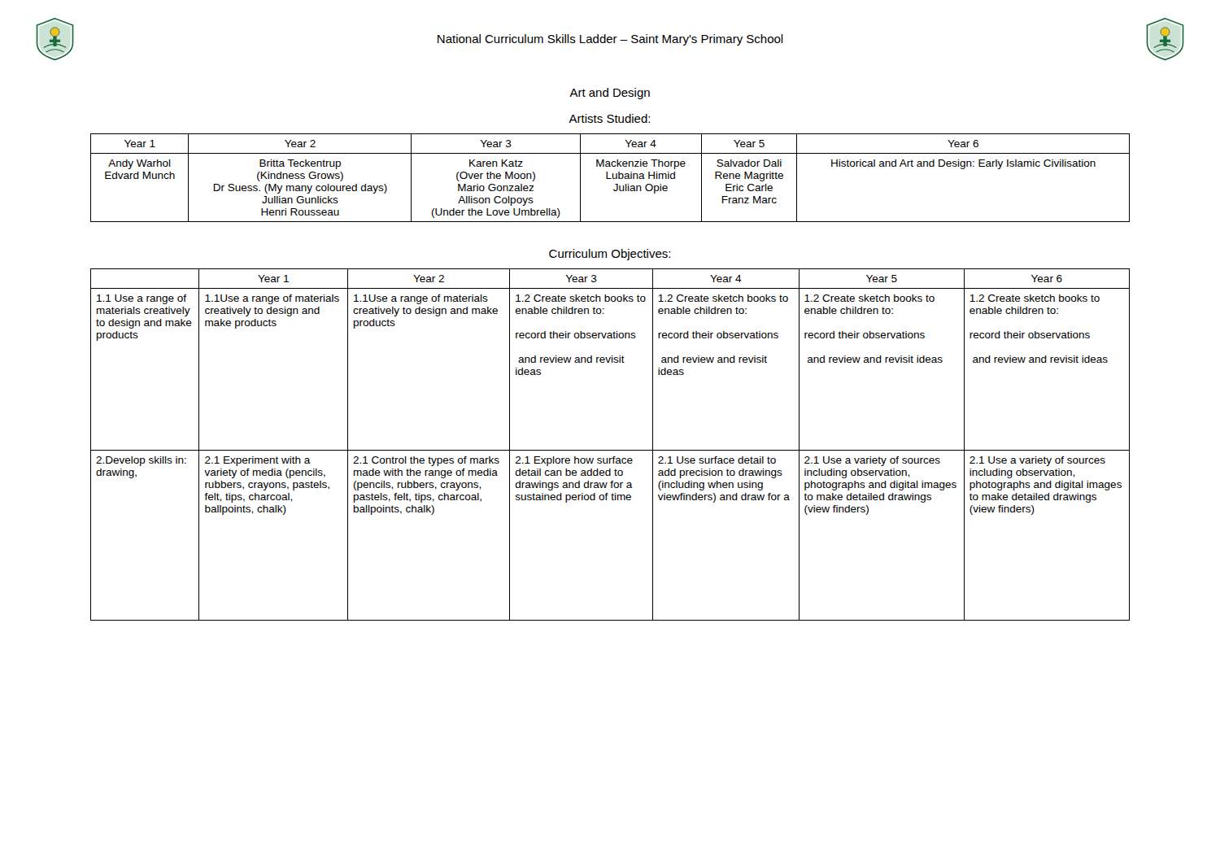National Curriculum Skills Ladder – Saint Mary's Primary School
Art and Design
Artists Studied:
| Year 1 | Year 2 | Year 3 | Year 4 | Year 5 | Year 6 |
| --- | --- | --- | --- | --- | --- |
| Andy Warhol Edvard Munch | Britta Teckentrup (Kindness Grows) Dr Suess. (My many coloured days) Jullian Gunlicks Henri Rousseau | Karen Katz (Over the Moon) Mario Gonzalez Allison Colpoys (Under the Love Umbrella) | Mackenzie Thorpe Lubaina Himid Julian Opie | Salvador Dali Rene Magritte Eric Carle Franz Marc | Historical and Art and Design: Early Islamic Civilisation |
Curriculum Objectives:
| | Year 1 | Year 2 | Year 3 | Year 4 | Year 5 | Year 6 |
| --- | --- | --- | --- | --- | --- | --- |
| 1.1 Use a range of materials creatively to design and make products | 1.1Use a range of materials creatively to design and make products | 1.1Use a range of materials creatively to design and make products | 1.2 Create sketch books to enable children to: record their observations and review and revisit ideas | 1.2 Create sketch books to enable children to: record their observations and review and revisit ideas | 1.2 Create sketch books to enable children to: record their observations and review and revisit ideas | 1.2 Create sketch books to enable children to: record their observations and review and revisit ideas |
| 2.Develop skills in: drawing, | 2.1 Experiment with a variety of media (pencils, rubbers, crayons, pastels, felt, tips, charcoal, ballpoints, chalk) | 2.1 Control the types of marks made with the range of media (pencils, rubbers, crayons, pastels, felt, tips, charcoal, ballpoints, chalk) | 2.1 Explore how surface detail can be added to drawings and draw for a sustained period of time | 2.1 Use surface detail to add precision to drawings (including when using viewfinders) and draw for a | 2.1 Use a variety of sources including observation, photographs and digital images to make detailed drawings (view finders) | 2.1 Use a variety of sources including observation, photographs and digital images to make detailed drawings (view finders) |